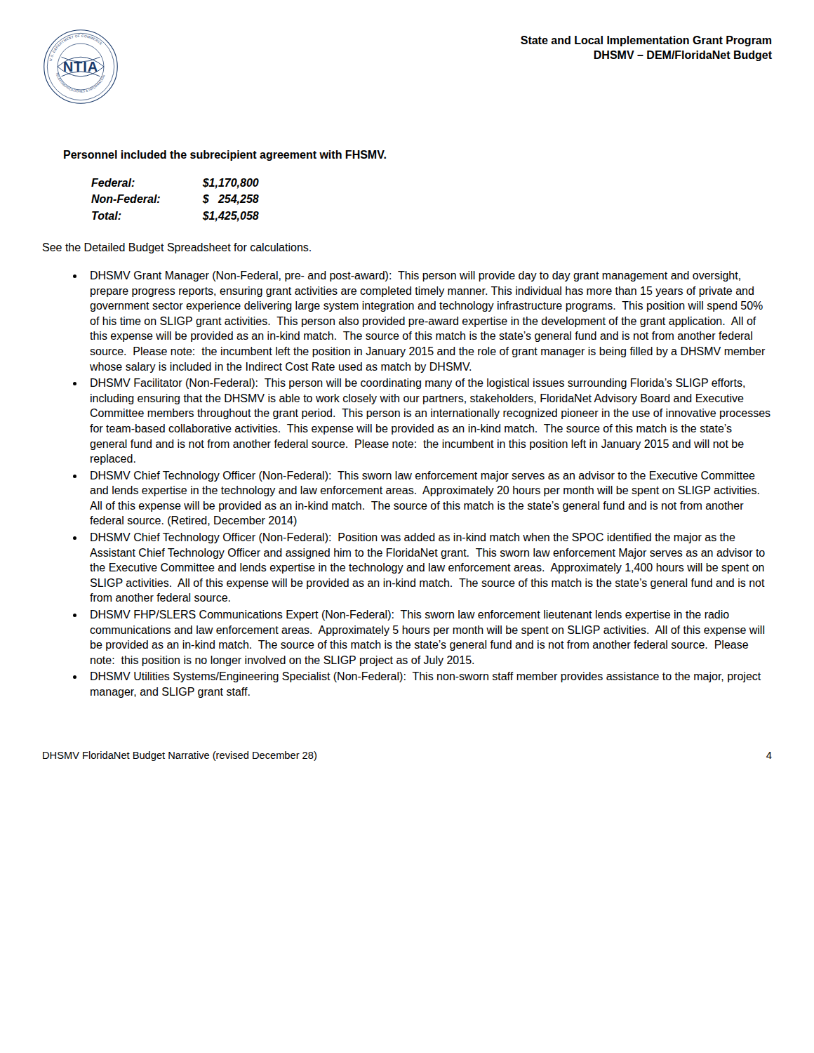U.S. DEPARTMENT OF COMMERCE TELECOMUNICACIONES & INFORMACION NTIA
State and Local Implementation Grant Program
DHSMV – DEM/FloridaNet Budget
Personnel included the subrecipient agreement with FHSMV.
| Federal: | $1,170,800 |
| Non-Federal: | $ 254,258 |
| Total: | $1,425,058 |
See the Detailed Budget Spreadsheet for calculations.
DHSMV Grant Manager (Non-Federal, pre- and post-award): This person will provide day to day grant management and oversight, prepare progress reports, ensuring grant activities are completed timely manner. This individual has more than 15 years of private and government sector experience delivering large system integration and technology infrastructure programs. This position will spend 50% of his time on SLIGP grant activities. This person also provided pre-award expertise in the development of the grant application. All of this expense will be provided as an in-kind match. The source of this match is the state’s general fund and is not from another federal source. Please note: the incumbent left the position in January 2015 and the role of grant manager is being filled by a DHSMV member whose salary is included in the Indirect Cost Rate used as match by DHSMV.
DHSMV Facilitator (Non-Federal): This person will be coordinating many of the logistical issues surrounding Florida’s SLIGP efforts, including ensuring that the DHSMV is able to work closely with our partners, stakeholders, FloridaNet Advisory Board and Executive Committee members throughout the grant period. This person is an internationally recognized pioneer in the use of innovative processes for team-based collaborative activities. This expense will be provided as an in-kind match. The source of this match is the state’s general fund and is not from another federal source. Please note: the incumbent in this position left in January 2015 and will not be replaced.
DHSMV Chief Technology Officer (Non-Federal): This sworn law enforcement major serves as an advisor to the Executive Committee and lends expertise in the technology and law enforcement areas. Approximately 20 hours per month will be spent on SLIGP activities. All of this expense will be provided as an in-kind match. The source of this match is the state’s general fund and is not from another federal source. (Retired, December 2014)
DHSMV Chief Technology Officer (Non-Federal): Position was added as in-kind match when the SPOC identified the major as the Assistant Chief Technology Officer and assigned him to the FloridaNet grant. This sworn law enforcement Major serves as an advisor to the Executive Committee and lends expertise in the technology and law enforcement areas. Approximately 1,400 hours will be spent on SLIGP activities. All of this expense will be provided as an in-kind match. The source of this match is the state’s general fund and is not from another federal source.
DHSMV FHP/SLERS Communications Expert (Non-Federal): This sworn law enforcement lieutenant lends expertise in the radio communications and law enforcement areas. Approximately 5 hours per month will be spent on SLIGP activities. All of this expense will be provided as an in-kind match. The source of this match is the state’s general fund and is not from another federal source. Please note: this position is no longer involved on the SLIGP project as of July 2015.
DHSMV Utilities Systems/Engineering Specialist (Non-Federal): This non-sworn staff member provides assistance to the major, project manager, and SLIGP grant staff.
DHSMV FloridaNet Budget Narrative (revised December 28) 4